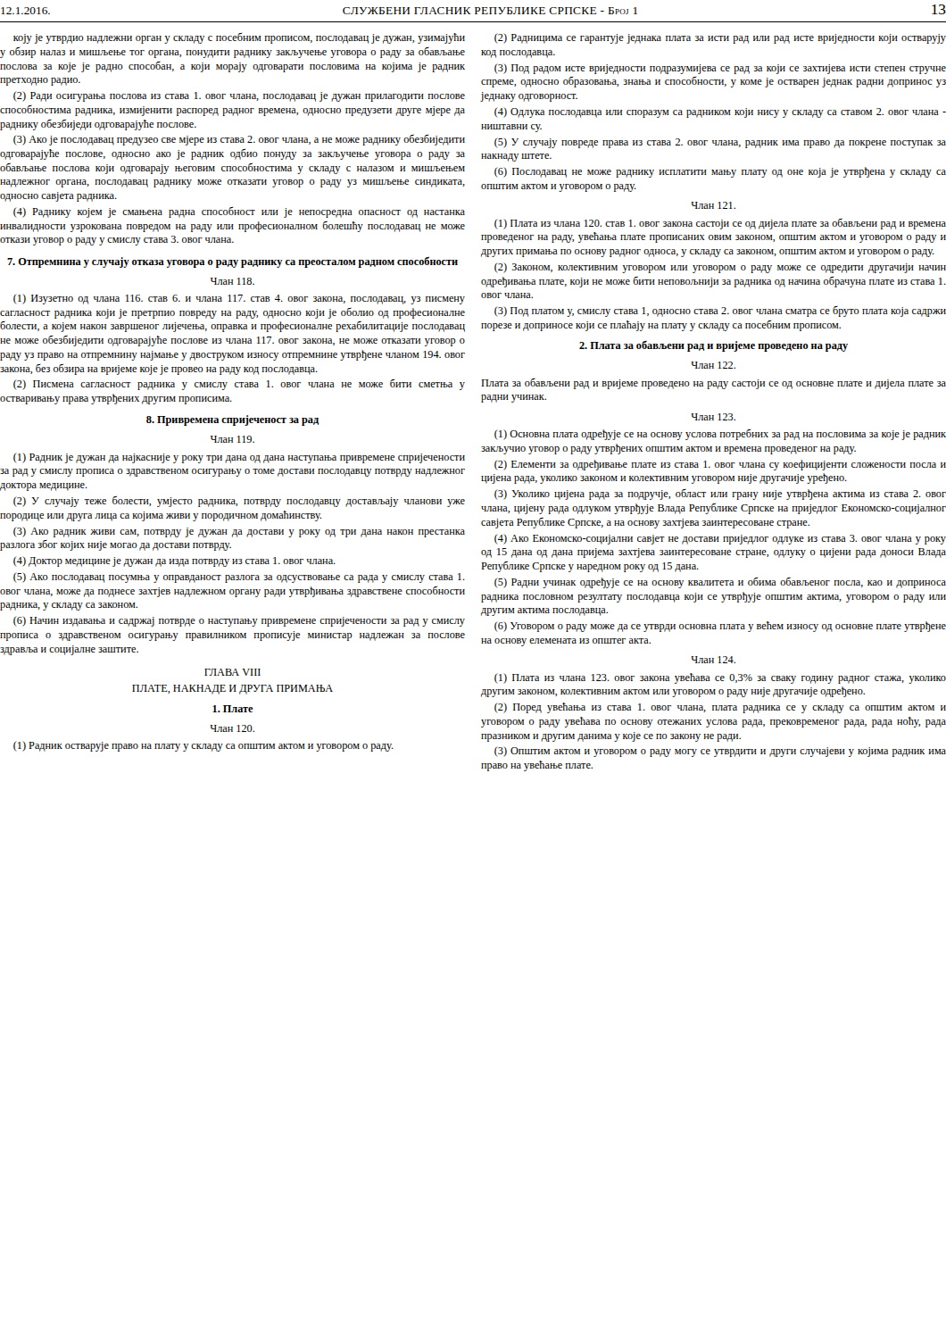12.1.2016. СЛУЖБЕНИ ГЛАСНИК РЕПУБЛИКЕ СРПСКЕ - Број 1 13
коју је утврдио надлежни орган у складу с посебним прописом, послодавац је дужан, узимајући у обзир налаз и мишљење тог органа, понудити раднику закључење уговора о раду за обављање послова за које је радно способан, а који морају одговарати пословима на којима је радник претходно радио.
(2) Ради осигурања послова из става 1. овог члана, послодавац је дужан прилагодити послове способностима радника, измијенити распоред радног времена, односно предузети друге мјере да раднику обезбиједи одговарајуће послове.
(3) Ако је послодавац предузео све мјере из става 2. овог члана, а не може раднику обезбиједити одговарајуће послове, односно ако је радник одбио понуду за закључење уговора о раду за обављање послова који одговарају његовим способностима у складу с налазом и мишљењем надлежног органа, послодавац раднику може отказати уговор о раду уз мишљење синдиката, односно савјета радника.
(4) Раднику којем је смањена радна способност или је непосредна опасност од настанка инвалидности узрокована повредом на раду или професионалном болешћу послодавац не може откази уговор о раду у смислу става 3. овог члана.
7. Отпремнина у случају отказа уговора о раду раднику са преосталом радном способности
Члан 118.
(1) Изузетно од члана 116. став 6. и члана 117. став 4. овог закона, послодавац, уз писмену сагласност радника који је претрпио повреду на раду, односно који је оболио од професионалне болести, а којем након завршеног лијечења, оправка и професионалне рехабилитације послодавац не може обезбиједити одговарајуће послове из члана 117. овог закона, не може отказати уговор о раду уз право на отпремнину најмање у двоструком износу отпремнине утврђене чланом 194. овог закона, без обзира на вријеме које је провео на раду код послодавца.
(2) Писмена сагласност радника у смислу става 1. овог члана не може бити сметња у остваривању права утврђених другим прописима.
8. Привремена спријеченост за рад
Члан 119.
(1) Радник је дужан да најкасније у року три дана од дана наступања привремене спријечености за рад у смислу прописа о здравственом осигурању о томе достави послодавцу потврду надлежног доктора медицине.
(2) У случају теже болести, умјесто радника, потврду послодавцу достављају чланови уже породице или друга лица са којима живи у породичном домаћинству.
(3) Ако радник живи сам, потврду је дужан да достави у року од три дана након престанка разлога због којих није могао да достави потврду.
(4) Доктор медицине је дужан да изда потврду из става 1. овог члана.
(5) Ако послодавац посумња у оправданост разлога за одсуствовање са рада у смислу става 1. овог члана, може да поднесе захтјев надлежном органу ради утврђивања здравствене способности радника, у складу са законом.
(6) Начин издавања и садржај потврде о наступању привремене спријечености за рад у смислу прописа о здравственом осигурању правилником прописује министар надлежан за послове здравља и социјалне заштите.
ГЛАВА VIII
ПЛАТЕ, НАКНАДЕ И ДРУГА ПРИМАЊА
1. Плате
Члан 120.
(1) Радник остварује право на плату у складу са општим актом и уговором о раду.
(2) Радницима се гарантује једнака плата за исти рад или рад исте вриједности који остварују код послодавца.
(3) Под радом исте вриједности подразумијева се рад за који се захтијева исти степен стручне спреме, односно образовања, знања и способности, у коме је остварен једнак радни допринос уз једнаку одговорност.
(4) Одлука послодавца или споразум са радником који нису у складу са ставом 2. овог члана - ништавни су.
(5) У случају повреде права из става 2. овог члана, радник има право да покрене поступак за накнаду штете.
(6) Послодавац не може раднику исплатити мању плату од оне која је утврђена у складу са општим актом и уговором о раду.
Члан 121.
(1) Плата из члана 120. став 1. овог закона састоји се од дијела плате за обављени рад и времена проведеног на раду, увећања плате прописаних овим законом, општим актом и уговором о раду и других примања по основу радног односа, у складу са законом, општим актом и уговором о раду.
(2) Законом, колективним уговором или уговором о раду може се одредити другачији начин одређивања плате, који не може бити неповољнији за радника од начина обрачуна плате из става 1. овог члана.
(3) Под платом у, смислу става 1, односно става 2. овог члана сматра се бруто плата која садржи порезе и доприносе који се плаћају на плату у складу са посебним прописом.
2. Плата за обављени рад и вријеме проведено на раду
Члан 122.
Плата за обављени рад и вријеме проведено на раду састоји се од основне плате и дијела плате за радни учинак.
Члан 123.
(1) Основна плата одређује се на основу услова потребних за рад на пословима за које је радник закључио уговор о раду утврђених општим актом и времена проведеног на раду.
(2) Елементи за одређивање плате из става 1. овог члана су коефицијенти сложености посла и цијена рада, уколико законом и колективним уговором није другачије уређено.
(3) Уколико цијена рада за подручје, област или грану није утврђена актима из става 2. овог члана, цијену рада одлуком утврђује Влада Републике Српске на приједлог Економско-социјалног савјета Републике Српске, а на основу захтјева заинтересоване стране.
(4) Ако Економско-социјални савјет не достави приједлог одлуке из става 3. овог члана у року од 15 дана од дана пријема захтјева заинтересоване стране, одлуку о цијени рада доноси Влада Републике Српске у наредном року од 15 дана.
(5) Радни учинак одређује се на основу квалитета и обима обављеног посла, као и доприноса радника пословном резултату послодавца који се утврђује општим актима, уговором о раду или другим актима послодавца.
(6) Уговором о раду може да се утврди основна плата у већем износу од основне плате утврђене на основу елемената из општег акта.
Члан 124.
(1) Плата из члана 123. овог закона увећава се 0,3% за сваку годину радног стажа, уколико другим законом, колективним актом или уговором о раду није другачије одређено.
(2) Поред увећања из става 1. овог члана, плата радника се у складу са општим актом и уговором о раду увећава по основу отежаних услова рада, прековременог рада, рада ноћу, рада празником и другим данима у које се по закону не ради.
(3) Општим актом и уговором о раду могу се утврдити и други случајеви у којима радник има право на увећање плате.